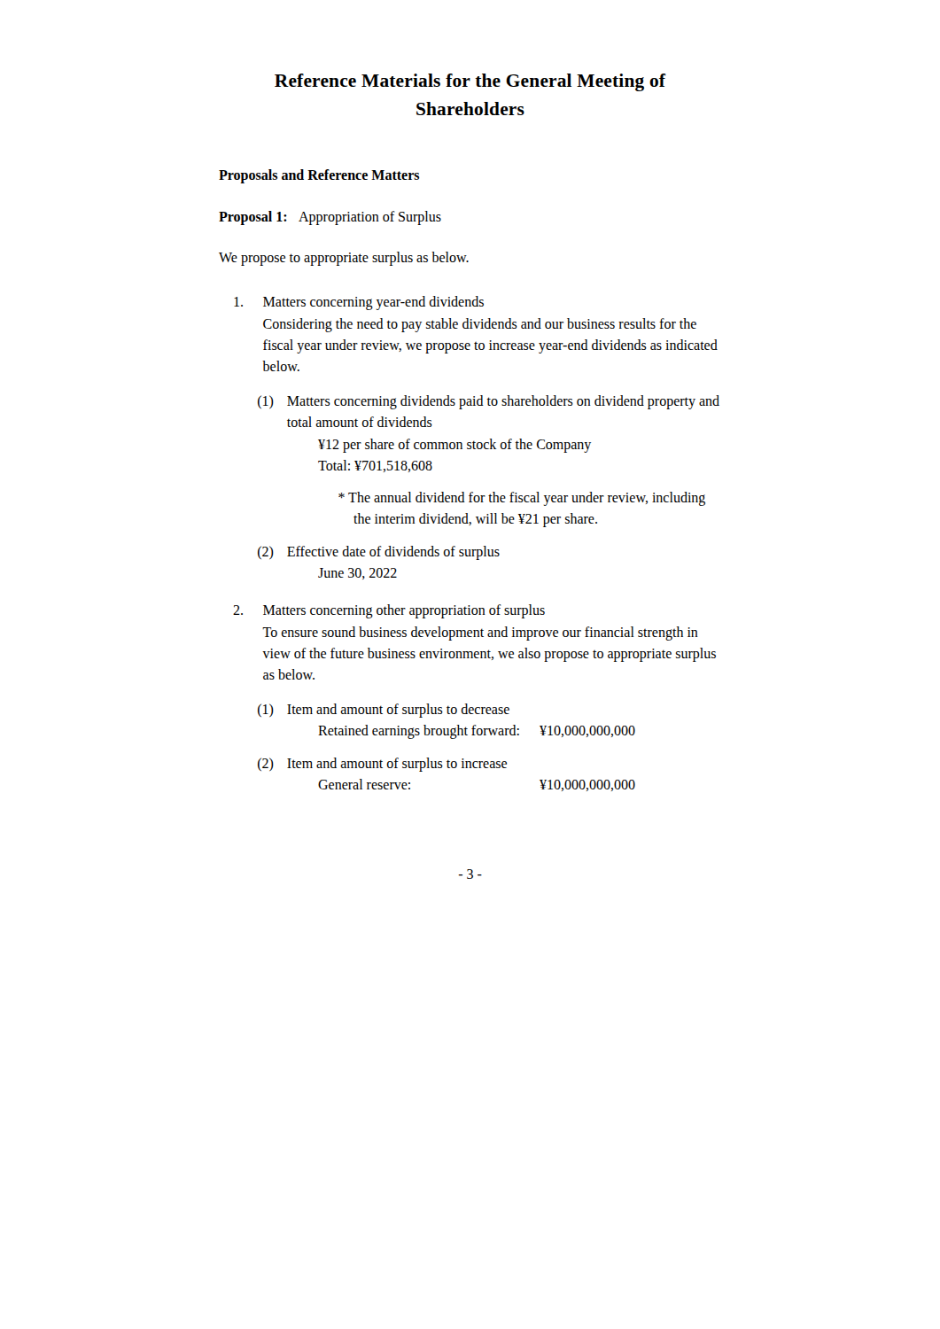Reference Materials for the General Meeting of Shareholders
Proposals and Reference Matters
Proposal 1: Appropriation of Surplus
We propose to appropriate surplus as below.
Matters concerning year-end dividends
Considering the need to pay stable dividends and our business results for the fiscal year under review, we propose to increase year-end dividends as indicated below.
Matters concerning dividends paid to shareholders on dividend property and total amount of dividends ¥12 per share of common stock of the Company Total: ¥701,518,608
* The annual dividend for the fiscal year under review, including the interim dividend, will be ¥21 per share.
Effective date of dividends of surplus
June 30, 2022
Matters concerning other appropriation of surplus
To ensure sound business development and improve our financial strength in view of the future business environment, we also propose to appropriate surplus as below.
Item and amount of surplus to decrease
Retained earnings brought forward:¥10,000,000,000
Item and amount of surplus to increase
General reserve:¥10,000,000,000
- 3 -